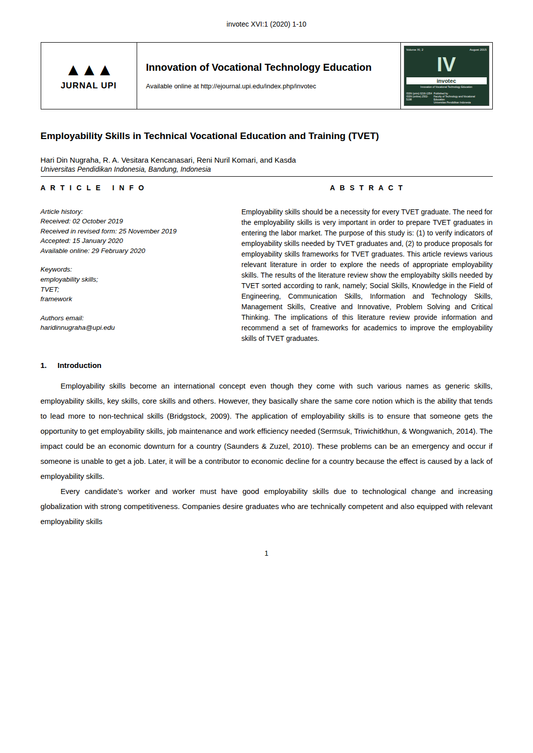invotec XVI:1 (2020) 1-10
▲▲▲
JURNAL UPI
Innovation of Vocational Technology Education
Available online at http://ejournal.upi.edu/index.php/invotec
Volume XI, 2 August 2015
IV
invotec
Innovation of Vocational Technology Education
ISSN (print) 0216-1354
ISSN (online) 2502-5198 Published by
Faculty of Technology and Vocational Education
Universitas Pendidikan Indonesia
Employability Skills in Technical Vocational Education and Training (TVET)
Hari Din Nugraha, R. A. Vesitara Kencanasari, Reni Nuril Komari, and Kasda
Universitas Pendidikan Indonesia, Bandung, Indonesia
A R T I C L E I N F O
Article history:
Received: 02 October 2019
Received in revised form: 25 November 2019
Accepted: 15 January 2020
Available online: 29 February 2020
Keywords:
employability skills;
TVET;
framework
Authors email:
haridinnugraha@upi.edu
A B S T R A C T
Employability skills should be a necessity for every TVET graduate. The need for the employability skills is very important in order to prepare TVET graduates in entering the labor market. The purpose of this study is: (1) to verify indicators of employability skills needed by TVET graduates and, (2) to produce proposals for employability skills frameworks for TVET graduates. This article reviews various relevant literature in order to explore the needs of appropriate employability skills. The results of the literature review show the employabilty skills needed by TVET sorted according to rank, namely; Social Skills, Knowledge in the Field of Engineering, Communication Skills, Information and Technology Skills, Management Skills, Creative and Innovative, Problem Solving and Critical Thinking. The implications of this literature review provide information and recommend a set of frameworks for academics to improve the employability skills of TVET graduates.
1. Introduction
Employability skills become an international concept even though they come with such various names as generic skills, employability skills, key skills, core skills and others. However, they basically share the same core notion which is the ability that tends to lead more to non-technical skills (Bridgstock, 2009). The application of employability skills is to ensure that someone gets the opportunity to get employability skills, job maintenance and work efficiency needed (Sermsuk, Triwichitkhun, & Wongwanich, 2014). The impact could be an economic downturn for a country (Saunders & Zuzel, 2010). These problems can be an emergency and occur if someone is unable to get a job. Later, it will be a contributor to economic decline for a country because the effect is caused by a lack of employability skills.
Every candidate’s worker and worker must have good employability skills due to technological change and increasing globalization with strong competitiveness. Companies desire graduates who are technically competent and also equipped with relevant employability skills
1